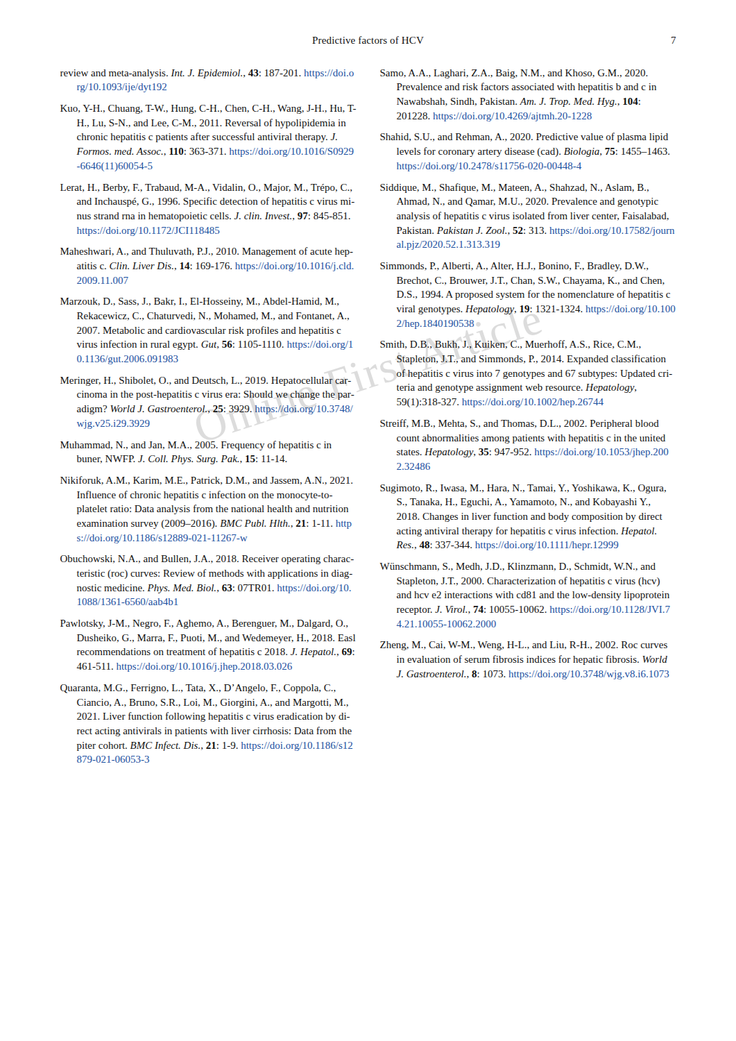Predictive factors of HCV
7
Online First Article
review and meta-analysis. Int. J. Epidemiol., 43: 187-201. https://doi.org/10.1093/ije/dyt192
Kuo, Y-H., Chuang, T-W., Hung, C-H., Chen, C-H., Wang, J-H., Hu, T-H., Lu, S-N., and Lee, C-M., 2011. Reversal of hypolipidemia in chronic hepatitis c patients after successful antiviral therapy. J. Formos. med. Assoc., 110: 363-371. https://doi.org/10.1016/S0929-6646(11)60054-5
Lerat, H., Berby, F., Trabaud, M-A., Vidalin, O., Major, M., Trépo, C., and Inchauspé, G., 1996. Specific detection of hepatitis c virus minus strand rna in hematopoietic cells. J. clin. Invest., 97: 845-851. https://doi.org/10.1172/JCI118485
Maheshwari, A., and Thuluvath, P.J., 2010. Management of acute hepatitis c. Clin. Liver Dis., 14: 169-176. https://doi.org/10.1016/j.cld.2009.11.007
Marzouk, D., Sass, J., Bakr, I., El-Hosseiny, M., Abdel-Hamid, M., Rekacewicz, C., Chaturvedi, N., Mohamed, M., and Fontanet, A., 2007. Metabolic and cardiovascular risk profiles and hepatitis c virus infection in rural egypt. Gut, 56: 1105-1110. https://doi.org/10.1136/gut.2006.091983
Meringer, H., Shibolet, O., and Deutsch, L., 2019. Hepatocellular carcinoma in the post-hepatitis c virus era: Should we change the paradigm? World J. Gastroenterol., 25: 3929. https://doi.org/10.3748/wjg.v25.i29.3929
Muhammad, N., and Jan, M.A., 2005. Frequency of hepatitis c in buner, NWFP. J. Coll. Phys. Surg. Pak., 15: 11-14.
Nikiforuk, A.M., Karim, M.E., Patrick, D.M., and Jassem, A.N., 2021. Influence of chronic hepatitis c infection on the monocyte-to-platelet ratio: Data analysis from the national health and nutrition examination survey (2009–2016). BMC Publ. Hlth., 21: 1-11. https://doi.org/10.1186/s12889-021-11267-w
Obuchowski, N.A., and Bullen, J.A., 2018. Receiver operating characteristic (roc) curves: Review of methods with applications in diagnostic medicine. Phys. Med. Biol., 63: 07TR01. https://doi.org/10.1088/1361-6560/aab4b1
Pawlotsky, J-M., Negro, F., Aghemo, A., Berenguer, M., Dalgard, O., Dusheiko, G., Marra, F., Puoti, M., and Wedemeyer, H., 2018. Easl recommendations on treatment of hepatitis c 2018. J. Hepatol., 69: 461-511. https://doi.org/10.1016/j.jhep.2018.03.026
Quaranta, M.G., Ferrigno, L., Tata, X., D’Angelo, F., Coppola, C., Ciancio, A., Bruno, S.R., Loi, M., Giorgini, A., and Margotti, M., 2021. Liver function following hepatitis c virus eradication by direct acting antivirals in patients with liver cirrhosis: Data from the piter cohort. BMC Infect. Dis., 21: 1-9. https://doi.org/10.1186/s12879-021-06053-3
Samo, A.A., Laghari, Z.A., Baig, N.M., and Khoso, G.M., 2020. Prevalence and risk factors associated with hepatitis b and c in Nawabshah, Sindh, Pakistan. Am. J. Trop. Med. Hyg., 104: 201228. https://doi.org/10.4269/ajtmh.20-1228
Shahid, S.U., and Rehman, A., 2020. Predictive value of plasma lipid levels for coronary artery disease (cad). Biologia, 75: 1455–1463. https://doi.org/10.2478/s11756-020-00448-4
Siddique, M., Shafique, M., Mateen, A., Shahzad, N., Aslam, B., Ahmad, N., and Qamar, M.U., 2020. Prevalence and genotypic analysis of hepatitis c virus isolated from liver center, Faisalabad, Pakistan. Pakistan J. Zool., 52: 313. https://doi.org/10.17582/journal.pjz/2020.52.1.313.319
Simmonds, P., Alberti, A., Alter, H.J., Bonino, F., Bradley, D.W., Brechot, C., Brouwer, J.T., Chan, S.W., Chayama, K., and Chen, D.S., 1994. A proposed system for the nomenclature of hepatitis c viral genotypes. Hepatology, 19: 1321-1324. https://doi.org/10.1002/hep.1840190538
Smith, D.B., Bukh, J., Kuiken, C., Muerhoff, A.S., Rice, C.M., Stapleton, J.T., and Simmonds, P., 2014. Expanded classification of hepatitis c virus into 7 genotypes and 67 subtypes: Updated criteria and genotype assignment web resource. Hepatology, 59(1):318-327. https://doi.org/10.1002/hep.26744
Streiff, M.B., Mehta, S., and Thomas, D.L., 2002. Peripheral blood count abnormalities among patients with hepatitis c in the united states. Hepatology, 35: 947-952. https://doi.org/10.1053/jhep.2002.32486
Sugimoto, R., Iwasa, M., Hara, N., Tamai, Y., Yoshikawa, K., Ogura, S., Tanaka, H., Eguchi, A., Yamamoto, N., and Kobayashi Y., 2018. Changes in liver function and body composition by direct acting antiviral therapy for hepatitis c virus infection. Hepatol. Res., 48: 337-344. https://doi.org/10.1111/hepr.12999
Wünschmann, S., Medh, J.D., Klinzmann, D., Schmidt, W.N., and Stapleton, J.T., 2000. Characterization of hepatitis c virus (hcv) and hcv e2 interactions with cd81 and the low-density lipoprotein receptor. J. Virol., 74: 10055-10062. https://doi.org/10.1128/JVI.74.21.10055-10062.2000
Zheng, M., Cai, W-M., Weng, H-L., and Liu, R-H., 2002. Roc curves in evaluation of serum fibrosis indices for hepatic fibrosis. World J. Gastroenterol., 8: 1073. https://doi.org/10.3748/wjg.v8.i6.1073